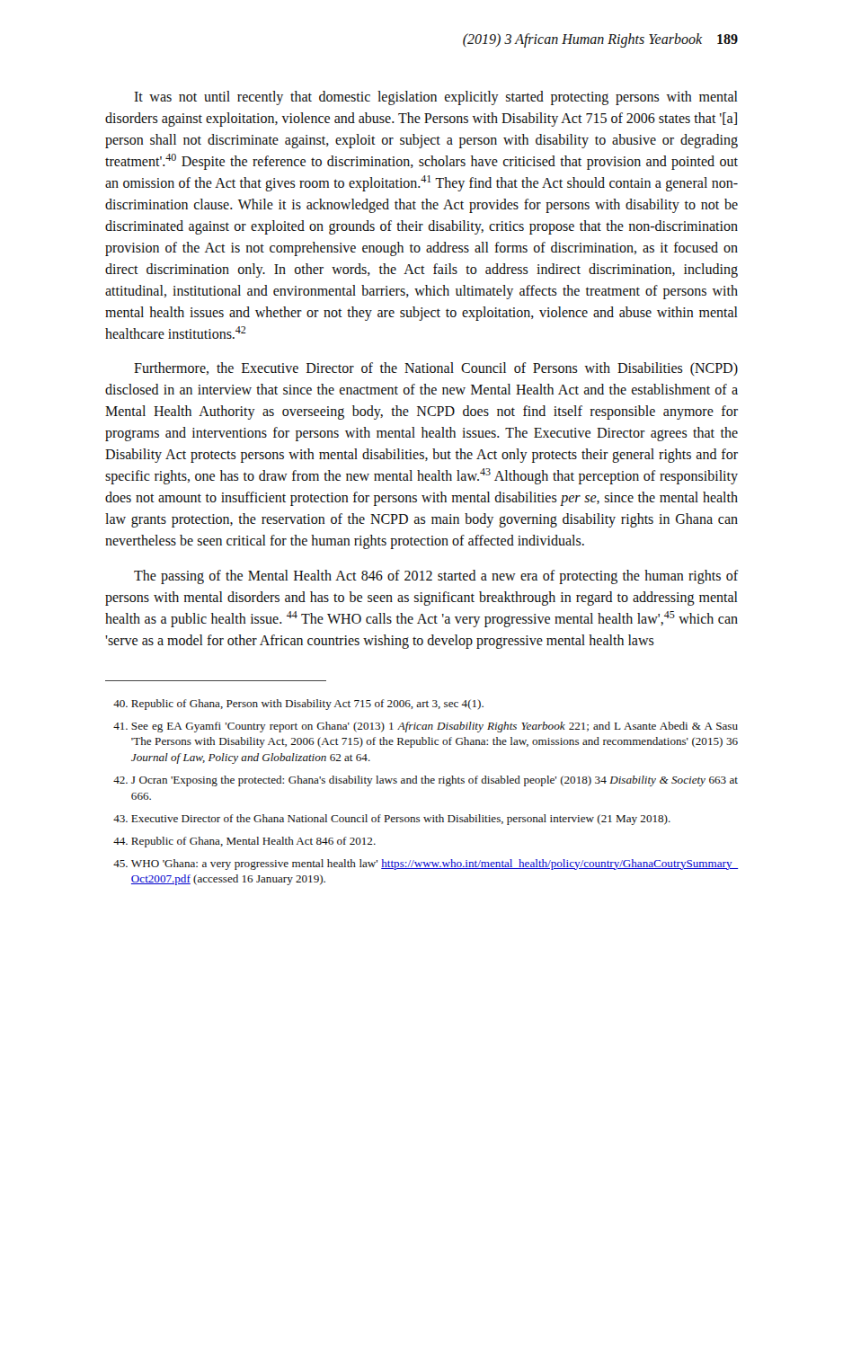(2019) 3 African Human Rights Yearbook 189
It was not until recently that domestic legislation explicitly started protecting persons with mental disorders against exploitation, violence and abuse. The Persons with Disability Act 715 of 2006 states that '[a] person shall not discriminate against, exploit or subject a person with disability to abusive or degrading treatment'.40 Despite the reference to discrimination, scholars have criticised that provision and pointed out an omission of the Act that gives room to exploitation.41 They find that the Act should contain a general non-discrimination clause. While it is acknowledged that the Act provides for persons with disability to not be discriminated against or exploited on grounds of their disability, critics propose that the non-discrimination provision of the Act is not comprehensive enough to address all forms of discrimination, as it focused on direct discrimination only. In other words, the Act fails to address indirect discrimination, including attitudinal, institutional and environmental barriers, which ultimately affects the treatment of persons with mental health issues and whether or not they are subject to exploitation, violence and abuse within mental healthcare institutions.42
Furthermore, the Executive Director of the National Council of Persons with Disabilities (NCPD) disclosed in an interview that since the enactment of the new Mental Health Act and the establishment of a Mental Health Authority as overseeing body, the NCPD does not find itself responsible anymore for programs and interventions for persons with mental health issues. The Executive Director agrees that the Disability Act protects persons with mental disabilities, but the Act only protects their general rights and for specific rights, one has to draw from the new mental health law.43 Although that perception of responsibility does not amount to insufficient protection for persons with mental disabilities per se, since the mental health law grants protection, the reservation of the NCPD as main body governing disability rights in Ghana can nevertheless be seen critical for the human rights protection of affected individuals.
The passing of the Mental Health Act 846 of 2012 started a new era of protecting the human rights of persons with mental disorders and has to be seen as significant breakthrough in regard to addressing mental health as a public health issue. 44 The WHO calls the Act 'a very progressive mental health law',45 which can 'serve as a model for other African countries wishing to develop progressive mental health laws
Republic of Ghana, Person with Disability Act 715 of 2006, art 3, sec 4(1).
See eg EA Gyamfi 'Country report on Ghana' (2013) 1 African Disability Rights Yearbook 221; and L Asante Abedi & A Sasu 'The Persons with Disability Act, 2006 (Act 715) of the Republic of Ghana: the law, omissions and recommendations' (2015) 36 Journal of Law, Policy and Globalization 62 at 64.
J Ocran 'Exposing the protected: Ghana's disability laws and the rights of disabled people' (2018) 34 Disability & Society 663 at 666.
Executive Director of the Ghana National Council of Persons with Disabilities, personal interview (21 May 2018).
Republic of Ghana, Mental Health Act 846 of 2012.
WHO 'Ghana: a very progressive mental health law' https://www.who.int/mental_health/policy/country/GhanaCoutrySummary_Oct2007.pdf (accessed 16 January 2019).